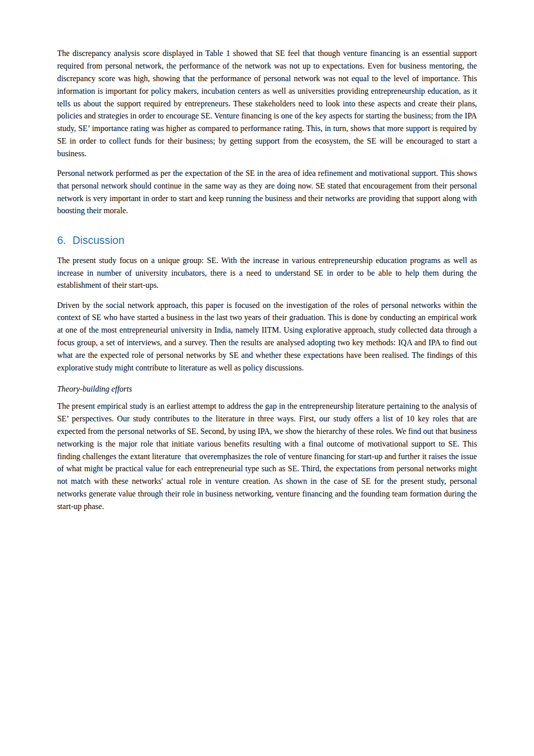The discrepancy analysis score displayed in Table 1 showed that SE feel that though venture financing is an essential support required from personal network, the performance of the network was not up to expectations. Even for business mentoring, the discrepancy score was high, showing that the performance of personal network was not equal to the level of importance. This information is important for policy makers, incubation centers as well as universities providing entrepreneurship education, as it tells us about the support required by entrepreneurs. These stakeholders need to look into these aspects and create their plans, policies and strategies in order to encourage SE. Venture financing is one of the key aspects for starting the business; from the IPA study, SE’ importance rating was higher as compared to performance rating. This, in turn, shows that more support is required by SE in order to collect funds for their business; by getting support from the ecosystem, the SE will be encouraged to start a business.
Personal network performed as per the expectation of the SE in the area of idea refinement and motivational support. This shows that personal network should continue in the same way as they are doing now. SE stated that encouragement from their personal network is very important in order to start and keep running the business and their networks are providing that support along with boosting their morale.
6. Discussion
The present study focus on a unique group: SE. With the increase in various entrepreneurship education programs as well as increase in number of university incubators, there is a need to understand SE in order to be able to help them during the establishment of their start-ups.
Driven by the social network approach, this paper is focused on the investigation of the roles of personal networks within the context of SE who have started a business in the last two years of their graduation. This is done by conducting an empirical work at one of the most entrepreneurial university in India, namely IITM. Using explorative approach, study collected data through a focus group, a set of interviews, and a survey. Then the results are analysed adopting two key methods: IQA and IPA to find out what are the expected role of personal networks by SE and whether these expectations have been realised. The findings of this explorative study might contribute to literature as well as policy discussions.
Theory-building efforts
The present empirical study is an earliest attempt to address the gap in the entrepreneurship literature pertaining to the analysis of SE’ perspectives. Our study contributes to the literature in three ways. First, our study offers a list of 10 key roles that are expected from the personal networks of SE. Second, by using IPA, we show the hierarchy of these roles. We find out that business networking is the major role that initiate various benefits resulting with a final outcome of motivational support to SE. This finding challenges the extant literature that overemphasizes the role of venture financing for start-up and further it raises the issue of what might be practical value for each entrepreneurial type such as SE. Third, the expectations from personal networks might not match with these networks' actual role in venture creation. As shown in the case of SE for the present study, personal networks generate value through their role in business networking, venture financing and the founding team formation during the start-up phase.